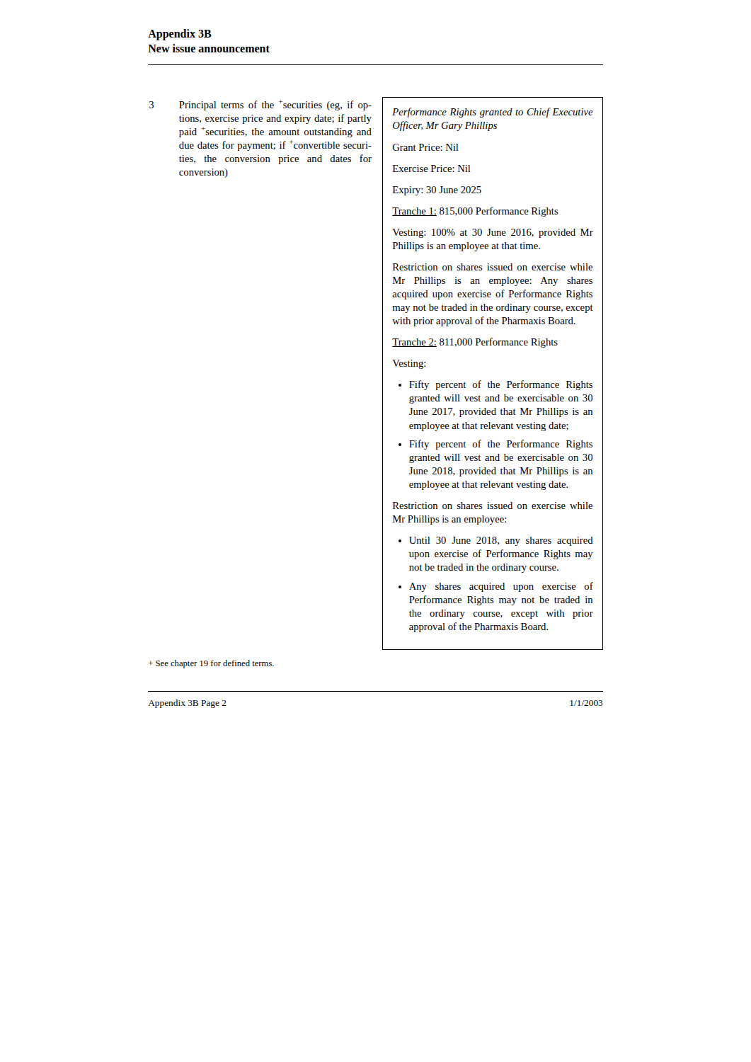Appendix 3B
New issue announcement
| 3 | Principal terms of the + securities (eg, if options, exercise price and expiry date; if partly paid + securities, the amount outstanding and due dates for payment; if + convertible securities, the conversion price and dates for conversion) | Performance Rights granted to Chief Executive Officer, Mr Gary Phillips Grant Price: Nil Exercise Price: Nil Expiry: 30 June 2025 Tranche 1: 815,000 Performance Rights Vesting: 100% at 30 June 2016, provided Mr Phillips is an employee at that time. Restriction on shares issued on exercise while Mr Phillips is an employee: Any shares acquired upon exercise of Performance Rights may not be traded in the ordinary course, except with prior approval of the Pharmaxis Board. Tranche 2: 811,000 Performance Rights Vesting: Fifty percent of the Performance Rights granted will vest and be exercisable on 30 June 2017, provided that Mr Phillips is an employee at that relevant vesting date; Fifty percent of the Performance Rights granted will vest and be exercisable on 30 June 2018, provided that Mr Phillips is an employee at that relevant vesting date. Restriction on shares issued on exercise while Mr Phillips is an employee: Until 30 June 2018, any shares acquired upon exercise of Performance Rights may not be traded in the ordinary course. Any shares acquired upon exercise of Performance Rights may not be traded in the ordinary course, except with prior approval of the Pharmaxis Board. |
+ See chapter 19 for defined terms.
Appendix 3B Page 2 1/1/2003